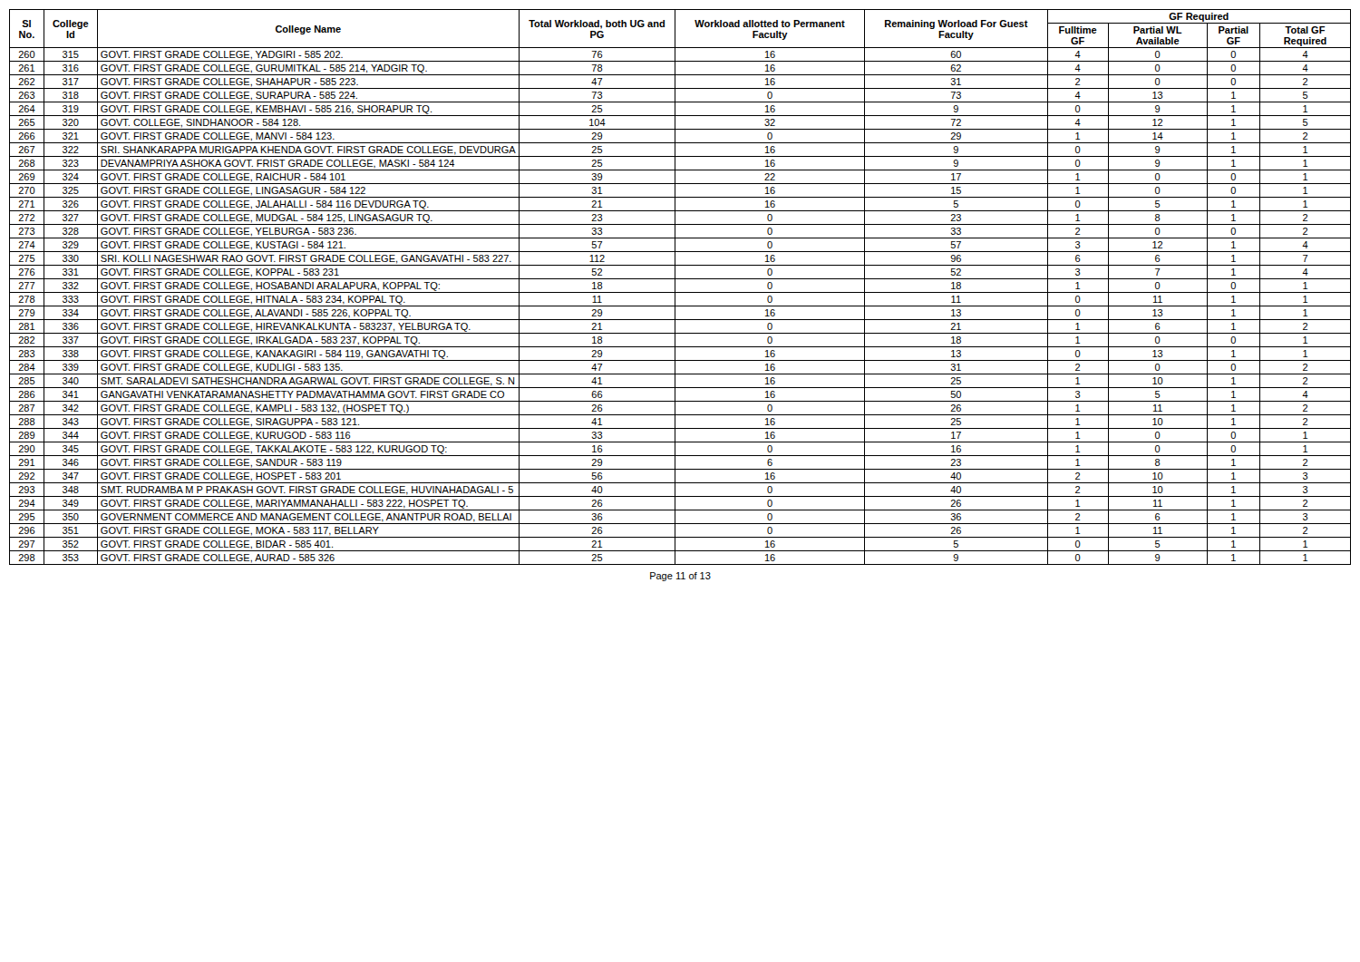| Sl No. | College Id | College Name | Total Workload, both UG and PG | Workload allotted to Permanent Faculty | Remaining Worload For Guest Faculty | GF Required |
| --- | --- | --- | --- | --- | --- | --- |
| Fulltime GF | Partial WL Available | Partial GF | Total GF Required |
| 260 | 315 | GOVT. FIRST GRADE COLLEGE, YADGIRI - 585 202. | 76 | 16 | 60 | 4 | 0 | 0 | 4 |
| 261 | 316 | GOVT. FIRST GRADE COLLEGE, GURUMITKAL - 585 214, YADGIR TQ. | 78 | 16 | 62 | 4 | 0 | 0 | 4 |
| 262 | 317 | GOVT. FIRST GRADE COLLEGE, SHAHAPUR - 585 223. | 47 | 16 | 31 | 2 | 0 | 0 | 2 |
| 263 | 318 | GOVT. FIRST GRADE COLLEGE, SURAPURA - 585 224. | 73 | 0 | 73 | 4 | 13 | 1 | 5 |
| 264 | 319 | GOVT. FIRST GRADE COLLEGE, KEMBHAVI - 585 216, SHORAPUR TQ. | 25 | 16 | 9 | 0 | 9 | 1 | 1 |
| 265 | 320 | GOVT. COLLEGE, SINDHANOOR - 584 128. | 104 | 32 | 72 | 4 | 12 | 1 | 5 |
| 266 | 321 | GOVT. FIRST GRADE COLLEGE, MANVI - 584 123. | 29 | 0 | 29 | 1 | 14 | 1 | 2 |
| 267 | 322 | SRI. SHANKARAPPA MURIGAPPA KHENDA GOVT. FIRST GRADE COLLEGE, DEVDURGA | 25 | 16 | 9 | 0 | 9 | 1 | 1 |
| 268 | 323 | DEVANAMPRIYA ASHOKA GOVT. FRIST GRADE COLLEGE, MASKI - 584 124 | 25 | 16 | 9 | 0 | 9 | 1 | 1 |
| 269 | 324 | GOVT. FIRST GRADE COLLEGE, RAICHUR - 584 101 | 39 | 22 | 17 | 1 | 0 | 0 | 1 |
| 270 | 325 | GOVT. FIRST GRADE COLLEGE, LINGASAGUR - 584 122 | 31 | 16 | 15 | 1 | 0 | 0 | 1 |
| 271 | 326 | GOVT. FIRST GRADE COLLEGE, JALAHALLI - 584 116 DEVDURGA TQ. | 21 | 16 | 5 | 0 | 5 | 1 | 1 |
| 272 | 327 | GOVT. FIRST GRADE COLLEGE, MUDGAL - 584 125, LINGASAGUR TQ. | 23 | 0 | 23 | 1 | 8 | 1 | 2 |
| 273 | 328 | GOVT. FIRST GRADE COLLEGE, YELBURGA - 583 236. | 33 | 0 | 33 | 2 | 0 | 0 | 2 |
| 274 | 329 | GOVT. FIRST GRADE COLLEGE, KUSTAGI - 584 121. | 57 | 0 | 57 | 3 | 12 | 1 | 4 |
| 275 | 330 | SRI. KOLLI NAGESHWAR RAO GOVT. FIRST GRADE COLLEGE, GANGAVATHI - 583 227. | 112 | 16 | 96 | 6 | 6 | 1 | 7 |
| 276 | 331 | GOVT. FIRST GRADE COLLEGE, KOPPAL - 583 231 | 52 | 0 | 52 | 3 | 7 | 1 | 4 |
| 277 | 332 | GOVT. FIRST GRADE COLLEGE, HOSABANDI ARALAPURA, KOPPAL TQ: | 18 | 0 | 18 | 1 | 0 | 0 | 1 |
| 278 | 333 | GOVT. FIRST GRADE COLLEGE, HITNALA - 583 234, KOPPAL TQ. | 11 | 0 | 11 | 0 | 11 | 1 | 1 |
| 279 | 334 | GOVT. FIRST GRADE COLLEGE, ALAVANDI - 585 226, KOPPAL TQ. | 29 | 16 | 13 | 0 | 13 | 1 | 1 |
| 281 | 336 | GOVT. FIRST GRADE COLLEGE, HIREVANKALKUNTA - 583237, YELBURGA TQ. | 21 | 0 | 21 | 1 | 6 | 1 | 2 |
| 282 | 337 | GOVT. FIRST GRADE COLLEGE, IRKALGADA - 583 237, KOPPAL TQ. | 18 | 0 | 18 | 1 | 0 | 0 | 1 |
| 283 | 338 | GOVT. FIRST GRADE COLLEGE, KANAKAGIRI - 584 119, GANGAVATHI TQ. | 29 | 16 | 13 | 0 | 13 | 1 | 1 |
| 284 | 339 | GOVT. FIRST GRADE COLLEGE, KUDLIGI - 583 135. | 47 | 16 | 31 | 2 | 0 | 0 | 2 |
| 285 | 340 | SMT. SARALADEVI SATHESHCHANDRA AGARWAL GOVT. FIRST GRADE COLLEGE, S. N | 41 | 16 | 25 | 1 | 10 | 1 | 2 |
| 286 | 341 | GANGAVATHI VENKATARAMANASHETTY PADMAVATHAMMA GOVT. FIRST GRADE CO | 66 | 16 | 50 | 3 | 5 | 1 | 4 |
| 287 | 342 | GOVT. FIRST GRADE COLLEGE, KAMPLI - 583 132, (HOSPET TQ.) | 26 | 0 | 26 | 1 | 11 | 1 | 2 |
| 288 | 343 | GOVT. FIRST GRADE COLLEGE, SIRAGUPPA - 583 121. | 41 | 16 | 25 | 1 | 10 | 1 | 2 |
| 289 | 344 | GOVT. FIRST GRADE COLLEGE, KURUGOD - 583 116 | 33 | 16 | 17 | 1 | 0 | 0 | 1 |
| 290 | 345 | GOVT. FIRST GRADE COLLEGE, TAKKALAKOTE - 583 122, KURUGOD TQ: | 16 | 0 | 16 | 1 | 0 | 0 | 1 |
| 291 | 346 | GOVT. FIRST GRADE COLLEGE, SANDUR - 583 119 | 29 | 6 | 23 | 1 | 8 | 1 | 2 |
| 292 | 347 | GOVT. FIRST GRADE COLLEGE, HOSPET - 583 201 | 56 | 16 | 40 | 2 | 10 | 1 | 3 |
| 293 | 348 | SMT. RUDRAMBA M P PRAKASH GOVT. FIRST GRADE COLLEGE, HUVINAHADAGALI - 5 | 40 | 0 | 40 | 2 | 10 | 1 | 3 |
| 294 | 349 | GOVT. FIRST GRADE COLLEGE, MARIYAMMANAHALLI - 583 222, HOSPET TQ. | 26 | 0 | 26 | 1 | 11 | 1 | 2 |
| 295 | 350 | GOVERNMENT COMMERCE AND MANAGEMENT COLLEGE, ANANTPUR ROAD, BELLAI | 36 | 0 | 36 | 2 | 6 | 1 | 3 |
| 296 | 351 | GOVT. FIRST GRADE COLLEGE, MOKA - 583 117, BELLARY | 26 | 0 | 26 | 1 | 11 | 1 | 2 |
| 297 | 352 | GOVT. FIRST GRADE COLLEGE, BIDAR - 585 401. | 21 | 16 | 5 | 0 | 5 | 1 | 1 |
| 298 | 353 | GOVT. FIRST GRADE COLLEGE, AURAD - 585 326 | 25 | 16 | 9 | 0 | 9 | 1 | 1 |
Page 11 of 13